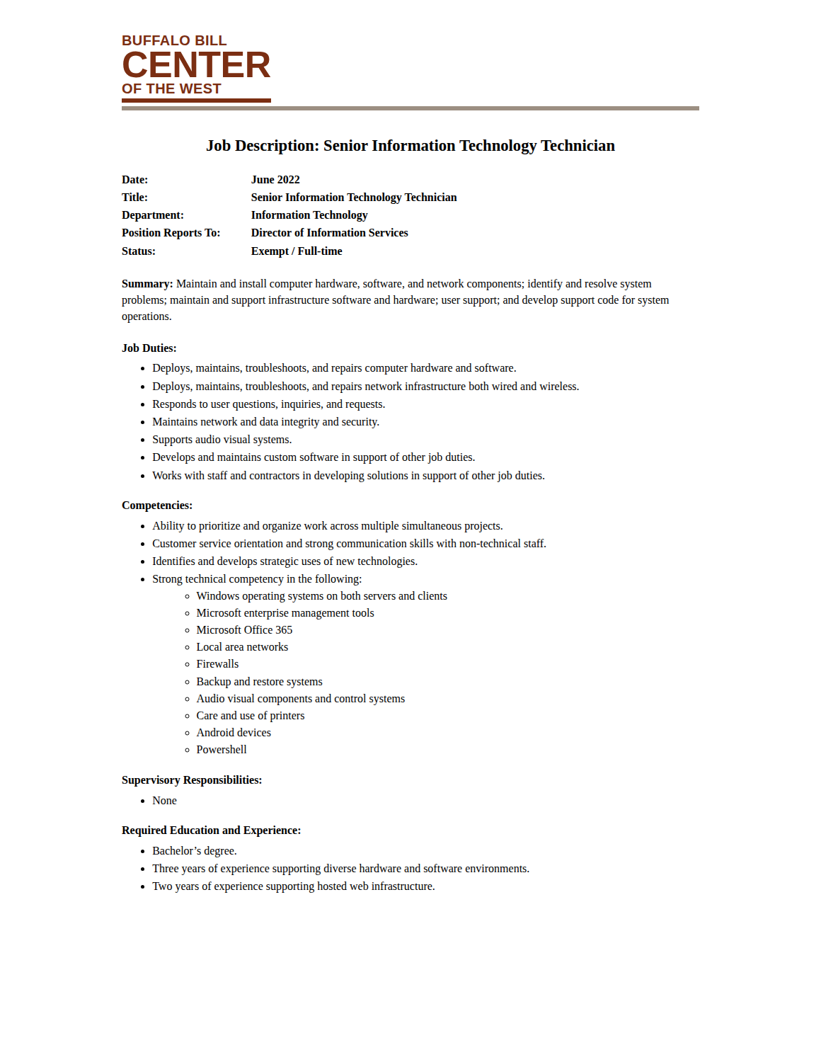BUFFALO BILL
CENTER
OF THE WEST
Job Description: Senior Information Technology Technician
| Date: | June 2022 |
| Title: | Senior Information Technology Technician |
| Department: | Information Technology |
| Position Reports To: | Director of Information Services |
| Status: | Exempt / Full-time |
Summary: Maintain and install computer hardware, software, and network components; identify and resolve system problems; maintain and support infrastructure software and hardware; user support; and develop support code for system operations.
Job Duties:
Deploys, maintains, troubleshoots, and repairs computer hardware and software.
Deploys, maintains, troubleshoots, and repairs network infrastructure both wired and wireless.
Responds to user questions, inquiries, and requests.
Maintains network and data integrity and security.
Supports audio visual systems.
Develops and maintains custom software in support of other job duties.
Works with staff and contractors in developing solutions in support of other job duties.
Competencies:
Ability to prioritize and organize work across multiple simultaneous projects.
Customer service orientation and strong communication skills with non-technical staff.
Identifies and develops strategic uses of new technologies.
Strong technical competency in the following:
Windows operating systems on both servers and clients
Microsoft enterprise management tools
Microsoft Office 365
Local area networks
Firewalls
Backup and restore systems
Audio visual components and control systems
Care and use of printers
Android devices
Powershell
Supervisory Responsibilities:
None
Required Education and Experience:
Bachelor’s degree.
Three years of experience supporting diverse hardware and software environments.
Two years of experience supporting hosted web infrastructure.